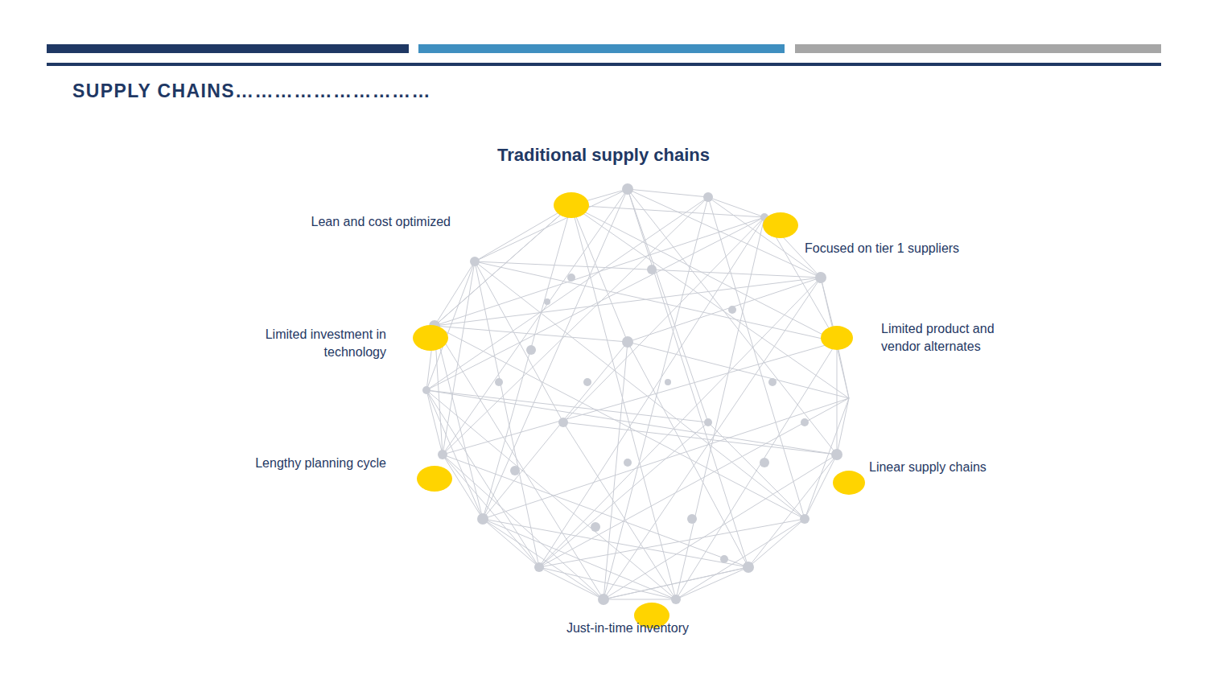Supply chains…………………………
Traditional supply chains
Lean and cost optimized
Focused on tier 1 suppliers
Limited investment in
technology
Limited product and
vendor alternates
Lengthy planning cycle
Linear supply chains
Just-in-time inventory